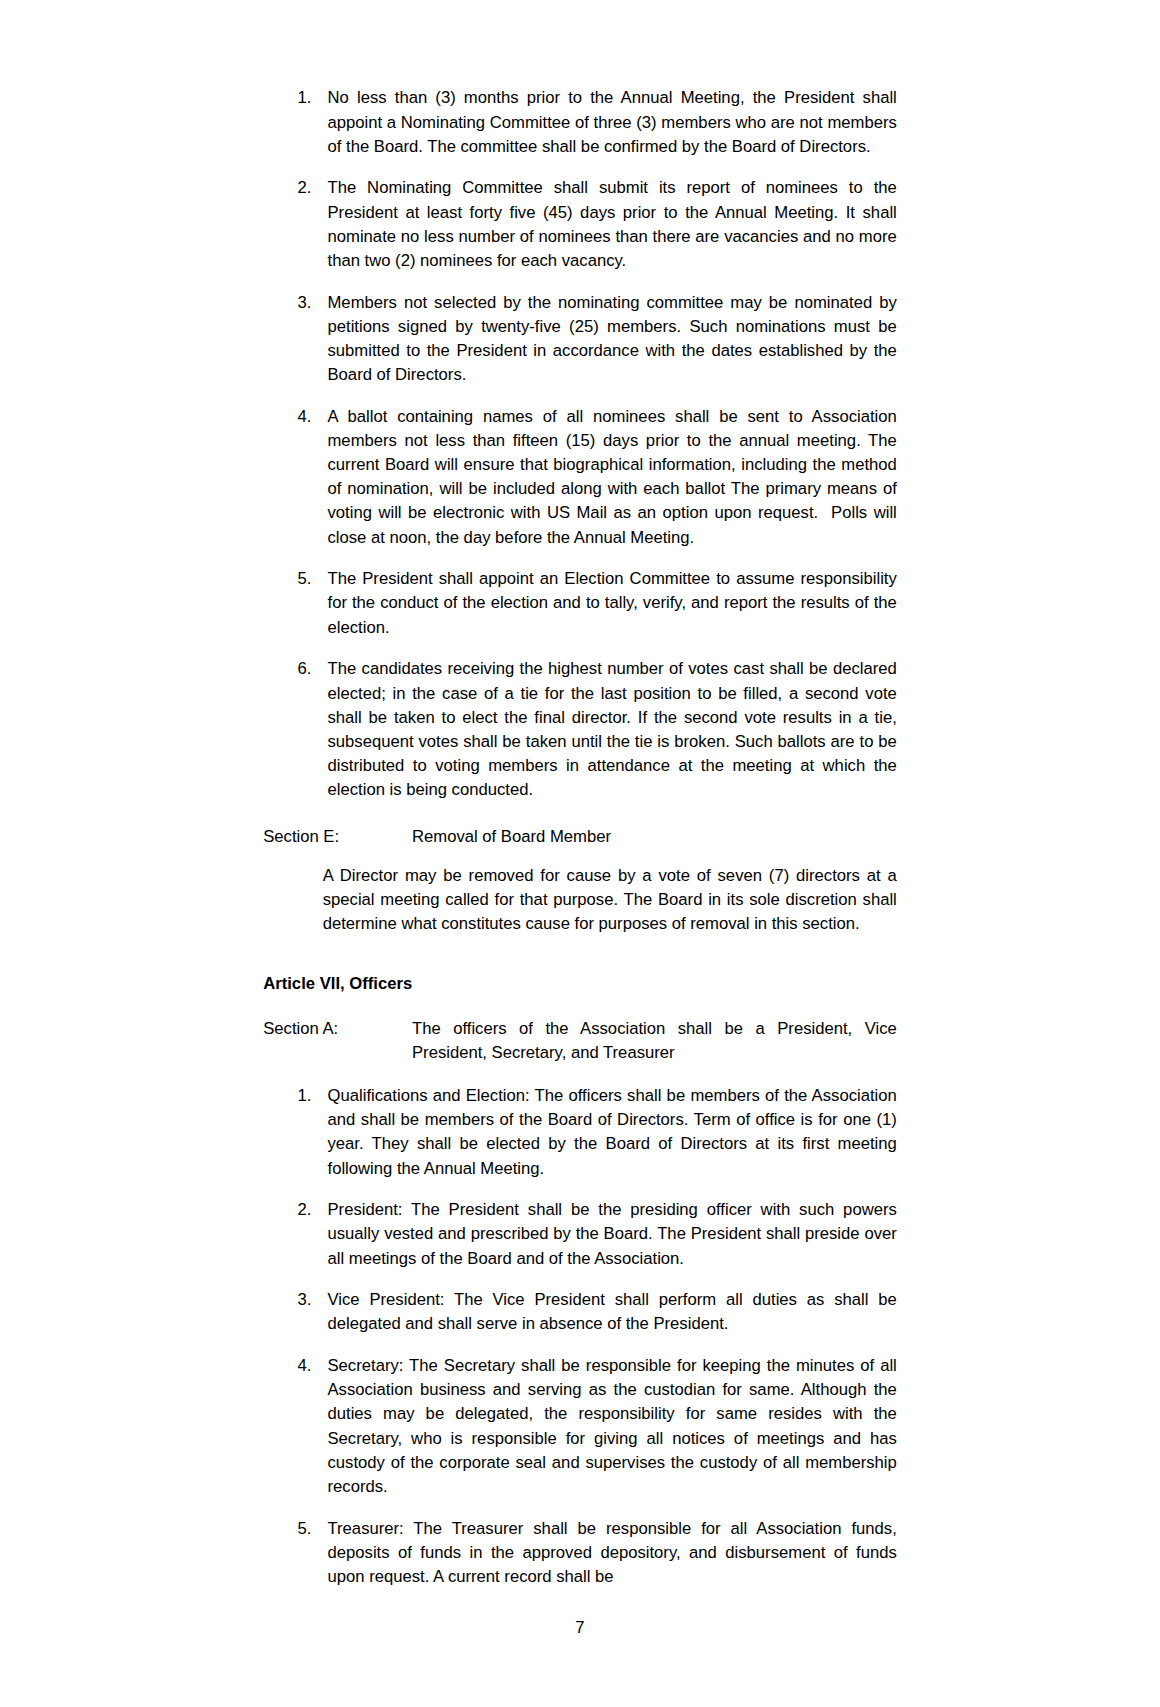No less than (3) months prior to the Annual Meeting, the President shall appoint a Nominating Committee of three (3) members who are not members of the Board. The committee shall be confirmed by the Board of Directors.
The Nominating Committee shall submit its report of nominees to the President at least forty five (45) days prior to the Annual Meeting. It shall nominate no less number of nominees than there are vacancies and no more than two (2) nominees for each vacancy.
Members not selected by the nominating committee may be nominated by petitions signed by twenty-five (25) members. Such nominations must be submitted to the President in accordance with the dates established by the Board of Directors.
A ballot containing names of all nominees shall be sent to Association members not less than fifteen (15) days prior to the annual meeting. The current Board will ensure that biographical information, including the method of nomination, will be included along with each ballot The primary means of voting will be electronic with US Mail as an option upon request. Polls will close at noon, the day before the Annual Meeting.
The President shall appoint an Election Committee to assume responsibility for the conduct of the election and to tally, verify, and report the results of the election.
The candidates receiving the highest number of votes cast shall be declared elected; in the case of a tie for the last position to be filled, a second vote shall be taken to elect the final director. If the second vote results in a tie, subsequent votes shall be taken until the tie is broken. Such ballots are to be distributed to voting members in attendance at the meeting at which the election is being conducted.
Section E: Removal of Board Member
A Director may be removed for cause by a vote of seven (7) directors at a special meeting called for that purpose. The Board in its sole discretion shall determine what constitutes cause for purposes of removal in this section.
Article VII, Officers
Section A: The officers of the Association shall be a President, Vice President, Secretary, and Treasurer
Qualifications and Election: The officers shall be members of the Association and shall be members of the Board of Directors. Term of office is for one (1) year. They shall be elected by the Board of Directors at its first meeting following the Annual Meeting.
President: The President shall be the presiding officer with such powers usually vested and prescribed by the Board. The President shall preside over all meetings of the Board and of the Association.
Vice President: The Vice President shall perform all duties as shall be delegated and shall serve in absence of the President.
Secretary: The Secretary shall be responsible for keeping the minutes of all Association business and serving as the custodian for same. Although the duties may be delegated, the responsibility for same resides with the Secretary, who is responsible for giving all notices of meetings and has custody of the corporate seal and supervises the custody of all membership records.
Treasurer: The Treasurer shall be responsible for all Association funds, deposits of funds in the approved depository, and disbursement of funds upon request. A current record shall be
7